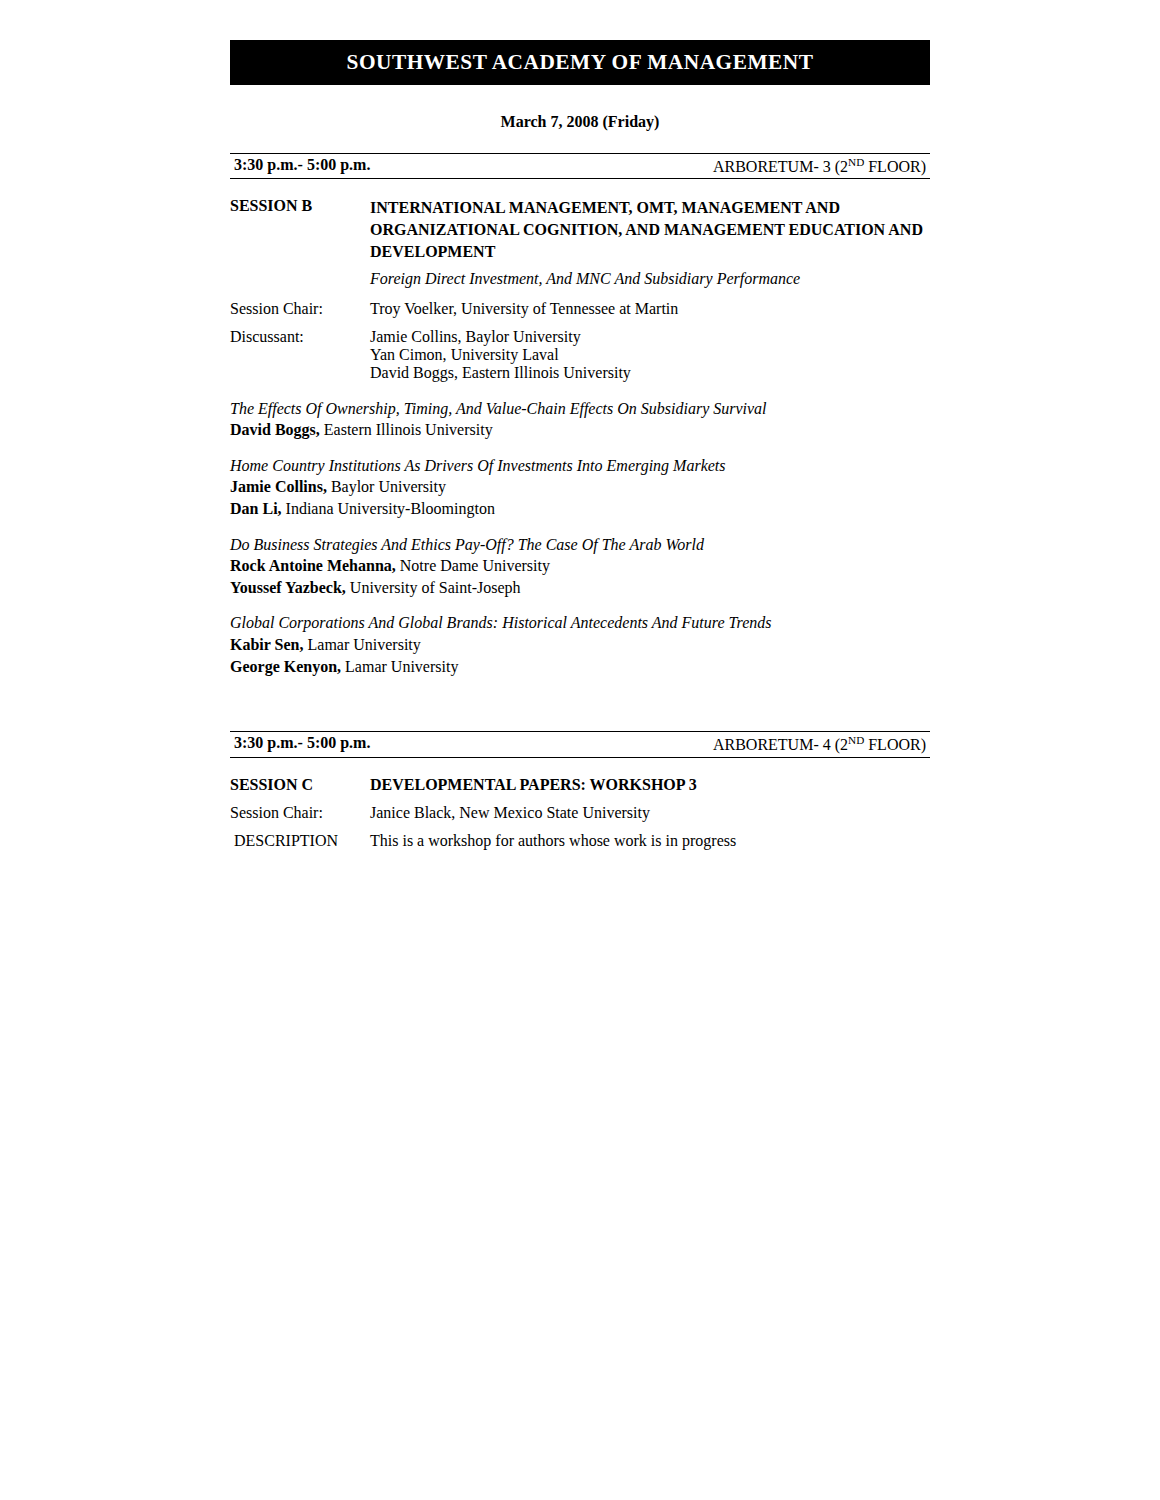SOUTHWEST ACADEMY OF MANAGEMENT
March 7, 2008 (Friday)
3:30 p.m.- 5:00 p.m. ARBORETUM- 3 (2ND FLOOR)
| SESSION B | INTERNATIONAL MANAGEMENT, OMT, MANAGEMENT AND ORGANIZATIONAL COGNITION, AND MANAGEMENT EDUCATION AND DEVELOPMENT Foreign Direct Investment, And MNC And Subsidiary Performance |
| Session Chair: | Troy Voelker, University of Tennessee at Martin |
| Discussant: | Jamie Collins, Baylor University Yan Cimon, University Laval David Boggs, Eastern Illinois University |
The Effects Of Ownership, Timing, And Value-Chain Effects On Subsidiary Survival
David Boggs, Eastern Illinois University
Home Country Institutions As Drivers Of Investments Into Emerging Markets
Jamie Collins, Baylor University
Dan Li, Indiana University-Bloomington
Do Business Strategies And Ethics Pay-Off? The Case Of The Arab World
Rock Antoine Mehanna, Notre Dame University
Youssef Yazbeck, University of Saint-Joseph
Global Corporations And Global Brands: Historical Antecedents And Future Trends
Kabir Sen, Lamar University
George Kenyon, Lamar University
3:30 p.m.- 5:00 p.m. ARBORETUM- 4 (2ND FLOOR)
| SESSION C | DEVELOPMENTAL PAPERS: WORKSHOP 3 |
| Session Chair: | Janice Black, New Mexico State University |
| DESCRIPTION | This is a workshop for authors whose work is in progress |